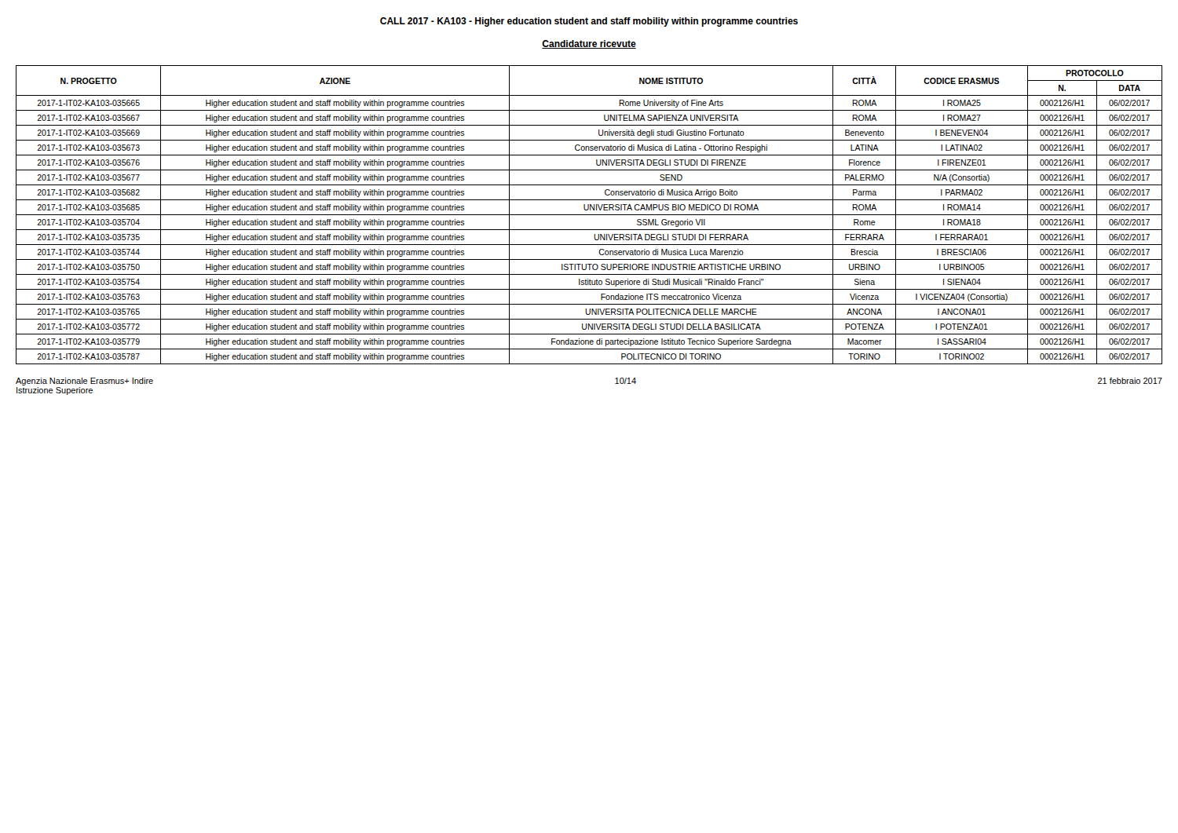CALL 2017 - KA103 - Higher education student and staff mobility within programme countries
Candidature ricevute
| N. PROGETTO | AZIONE | NOME ISTITUTO | CITTÀ | CODICE ERASMUS | PROTOCOLLO |
| --- | --- | --- | --- | --- | --- |
| N. | DATA |
| 2017-1-IT02-KA103-035665 | Higher education student and staff mobility within programme countries | Rome University of Fine Arts | ROMA | I ROMA25 | 0002126/H1 | 06/02/2017 |
| 2017-1-IT02-KA103-035667 | Higher education student and staff mobility within programme countries | UNITELMA SAPIENZA UNIVERSITA | ROMA | I ROMA27 | 0002126/H1 | 06/02/2017 |
| 2017-1-IT02-KA103-035669 | Higher education student and staff mobility within programme countries | Università degli studi Giustino Fortunato | Benevento | I BENEVEN04 | 0002126/H1 | 06/02/2017 |
| 2017-1-IT02-KA103-035673 | Higher education student and staff mobility within programme countries | Conservatorio di Musica di Latina - Ottorino Respighi | LATINA | I LATINA02 | 0002126/H1 | 06/02/2017 |
| 2017-1-IT02-KA103-035676 | Higher education student and staff mobility within programme countries | UNIVERSITA DEGLI STUDI DI FIRENZE | Florence | I FIRENZE01 | 0002126/H1 | 06/02/2017 |
| 2017-1-IT02-KA103-035677 | Higher education student and staff mobility within programme countries | SEND | PALERMO | N/A (Consortia) | 0002126/H1 | 06/02/2017 |
| 2017-1-IT02-KA103-035682 | Higher education student and staff mobility within programme countries | Conservatorio di Musica Arrigo Boito | Parma | I PARMA02 | 0002126/H1 | 06/02/2017 |
| 2017-1-IT02-KA103-035685 | Higher education student and staff mobility within programme countries | UNIVERSITA CAMPUS BIO MEDICO DI ROMA | ROMA | I ROMA14 | 0002126/H1 | 06/02/2017 |
| 2017-1-IT02-KA103-035704 | Higher education student and staff mobility within programme countries | SSML Gregorio VII | Rome | I ROMA18 | 0002126/H1 | 06/02/2017 |
| 2017-1-IT02-KA103-035735 | Higher education student and staff mobility within programme countries | UNIVERSITA DEGLI STUDI DI FERRARA | FERRARA | I FERRARA01 | 0002126/H1 | 06/02/2017 |
| 2017-1-IT02-KA103-035744 | Higher education student and staff mobility within programme countries | Conservatorio di Musica Luca Marenzio | Brescia | I BRESCIA06 | 0002126/H1 | 06/02/2017 |
| 2017-1-IT02-KA103-035750 | Higher education student and staff mobility within programme countries | ISTITUTO SUPERIORE INDUSTRIE ARTISTICHE URBINO | URBINO | I URBINO05 | 0002126/H1 | 06/02/2017 |
| 2017-1-IT02-KA103-035754 | Higher education student and staff mobility within programme countries | Istituto Superiore di Studi Musicali "Rinaldo Franci" | Siena | I SIENA04 | 0002126/H1 | 06/02/2017 |
| 2017-1-IT02-KA103-035763 | Higher education student and staff mobility within programme countries | Fondazione ITS meccatronico Vicenza | Vicenza | I VICENZA04 (Consortia) | 0002126/H1 | 06/02/2017 |
| 2017-1-IT02-KA103-035765 | Higher education student and staff mobility within programme countries | UNIVERSITA POLITECNICA DELLE MARCHE | ANCONA | I ANCONA01 | 0002126/H1 | 06/02/2017 |
| 2017-1-IT02-KA103-035772 | Higher education student and staff mobility within programme countries | UNIVERSITA DEGLI STUDI DELLA BASILICATA | POTENZA | I POTENZA01 | 0002126/H1 | 06/02/2017 |
| 2017-1-IT02-KA103-035779 | Higher education student and staff mobility within programme countries | Fondazione di partecipazione Istituto Tecnico Superiore Sardegna | Macomer | I SASSARI04 | 0002126/H1 | 06/02/2017 |
| 2017-1-IT02-KA103-035787 | Higher education student and staff mobility within programme countries | POLITECNICO DI TORINO | TORINO | I TORINO02 | 0002126/H1 | 06/02/2017 |
Agenzia Nazionale Erasmus+ Indire
Istruzione Superiore
10/14
21 febbraio 2017